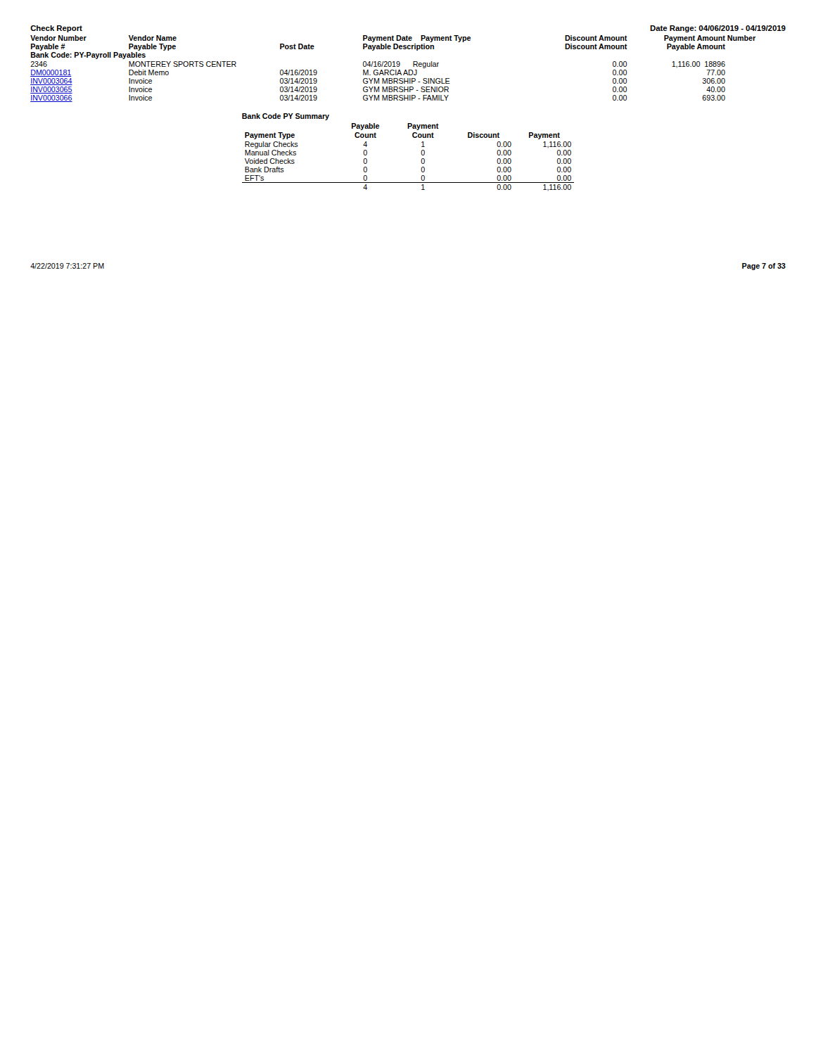Check Report
Date Range: 04/06/2019 - 04/19/2019
| Vendor Number | Vendor Name | | Payment Date Payment Type | Discount Amount | Payment Amount | Number |
| Payable # | Payable Type | Post Date | Payable Description | Discount Amount | Payable Amount | |
| Bank Code: PY-Payroll Payables |
| 2346 | MONTEREY SPORTS CENTER | | 04/16/2019 Regular | 0.00 | 1,116.00 18896 | |
| DM0000181 | Debit Memo | 04/16/2019 | M. GARCIA ADJ | 0.00 | 77.00 | |
| INV0003064 | Invoice | 03/14/2019 | GYM MBRSHIP - SINGLE | 0.00 | 306.00 | |
| INV0003065 | Invoice | 03/14/2019 | GYM MBRSHP - SENIOR | 0.00 | 40.00 | |
| INV0003066 | Invoice | 03/14/2019 | GYM MBRSHIP - FAMILY | 0.00 | 693.00 | |
Bank Code PY Summary
| | Payable | Payment | | |
| --- | --- | --- | --- | --- |
| Payment Type | Count | Count | Discount | Payment |
| Regular Checks | 4 | 1 | 0.00 | 1,116.00 |
| Manual Checks | 0 | 0 | 0.00 | 0.00 |
| Voided Checks | 0 | 0 | 0.00 | 0.00 |
| Bank Drafts | 0 | 0 | 0.00 | 0.00 |
| EFT's | 0 | 0 | 0.00 | 0.00 |
| | 4 | 1 | 0.00 | 1,116.00 |
4/22/2019 7:31:27 PM
Page 7 of 33